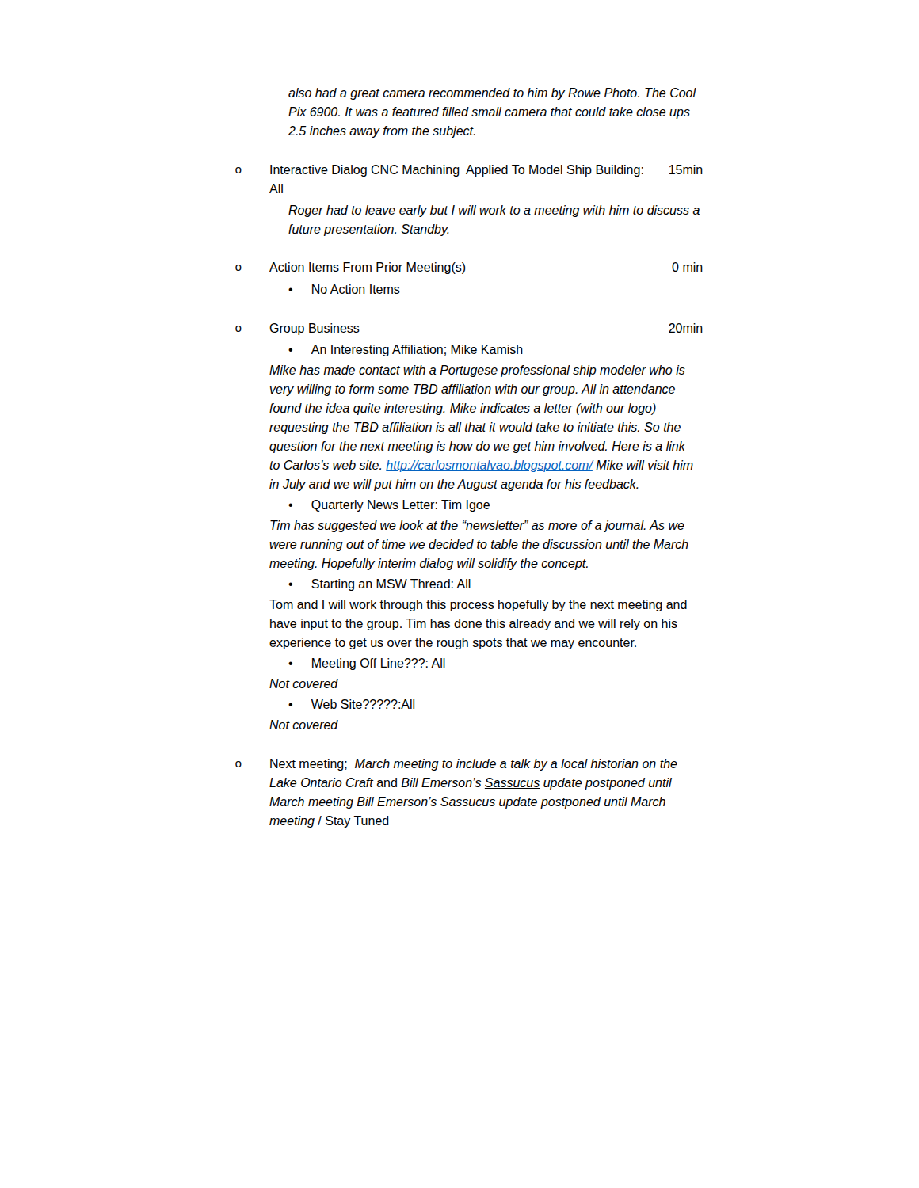also had a great camera recommended to him by Rowe Photo. The Cool Pix 6900. It was a featured filled small camera that could take close ups 2.5 inches away from the subject.
o
Interactive Dialog CNC Machining Applied To Model Ship Building: All
15min
Roger had to leave early but I will work to a meeting with him to discuss a future presentation. Standby.
o
Action Items From Prior Meeting(s)
0 min
•
No Action Items
o
Group Business
20min
•
An Interesting Affiliation; Mike Kamish
Mike has made contact with a Portugese professional ship modeler who is very willing to form some TBD affiliation with our group. All in attendance found the idea quite interesting. Mike indicates a letter (with our logo) requesting the TBD affiliation is all that it would take to initiate this. So the question for the next meeting is how do we get him involved. Here is a link to Carlos’s web site. http://carlosmontalvao.blogspot.com/ Mike will visit him in July and we will put him on the August agenda for his feedback.
•
Quarterly News Letter: Tim Igoe
Tim has suggested we look at the “newsletter” as more of a journal. As we were running out of time we decided to table the discussion until the March meeting. Hopefully interim dialog will solidify the concept.
•
Starting an MSW Thread: All
Tom and I will work through this process hopefully by the next meeting and have input to the group. Tim has done this already and we will rely on his experience to get us over the rough spots that we may encounter.
•
Meeting Off Line???: All
Not covered
•
Web Site?????:All
Not covered
o
Next meeting; March meeting to include a talk by a local historian on the Lake Ontario Craft and Bill Emerson’s Sassucus update postponed until March meeting Bill Emerson’s Sassucus update postponed until March meeting / Stay Tuned